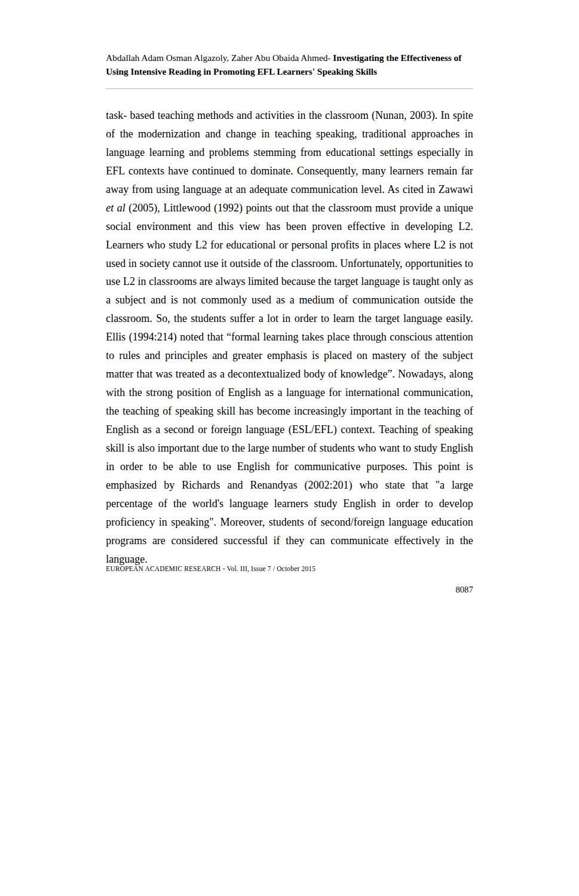Abdallah Adam Osman Algazoly, Zaher Abu Obaida Ahmed- Investigating the Effectiveness of Using Intensive Reading in Promoting EFL Learners' Speaking Skills
task- based teaching methods and activities in the classroom (Nunan, 2003). In spite of the modernization and change in teaching speaking, traditional approaches in language learning and problems stemming from educational settings especially in EFL contexts have continued to dominate. Consequently, many learners remain far away from using language at an adequate communication level. As cited in Zawawi et al (2005), Littlewood (1992) points out that the classroom must provide a unique social environment and this view has been proven effective in developing L2. Learners who study L2 for educational or personal profits in places where L2 is not used in society cannot use it outside of the classroom. Unfortunately, opportunities to use L2 in classrooms are always limited because the target language is taught only as a subject and is not commonly used as a medium of communication outside the classroom. So, the students suffer a lot in order to learn the target language easily. Ellis (1994:214) noted that “formal learning takes place through conscious attention to rules and principles and greater emphasis is placed on mastery of the subject matter that was treated as a decontextualized body of knowledge”. Nowadays, along with the strong position of English as a language for international communication, the teaching of speaking skill has become increasingly important in the teaching of English as a second or foreign language (ESL/EFL) context. Teaching of speaking skill is also important due to the large number of students who want to study English in order to be able to use English for communicative purposes. This point is emphasized by Richards and Renandyas (2002:201) who state that "a large percentage of the world's language learners study English in order to develop proficiency in speaking". Moreover, students of second/foreign language education programs are considered successful if they can communicate effectively in the language.
EUROPEAN ACADEMIC RESEARCH - Vol. III, Issue 7 / October 2015
8087